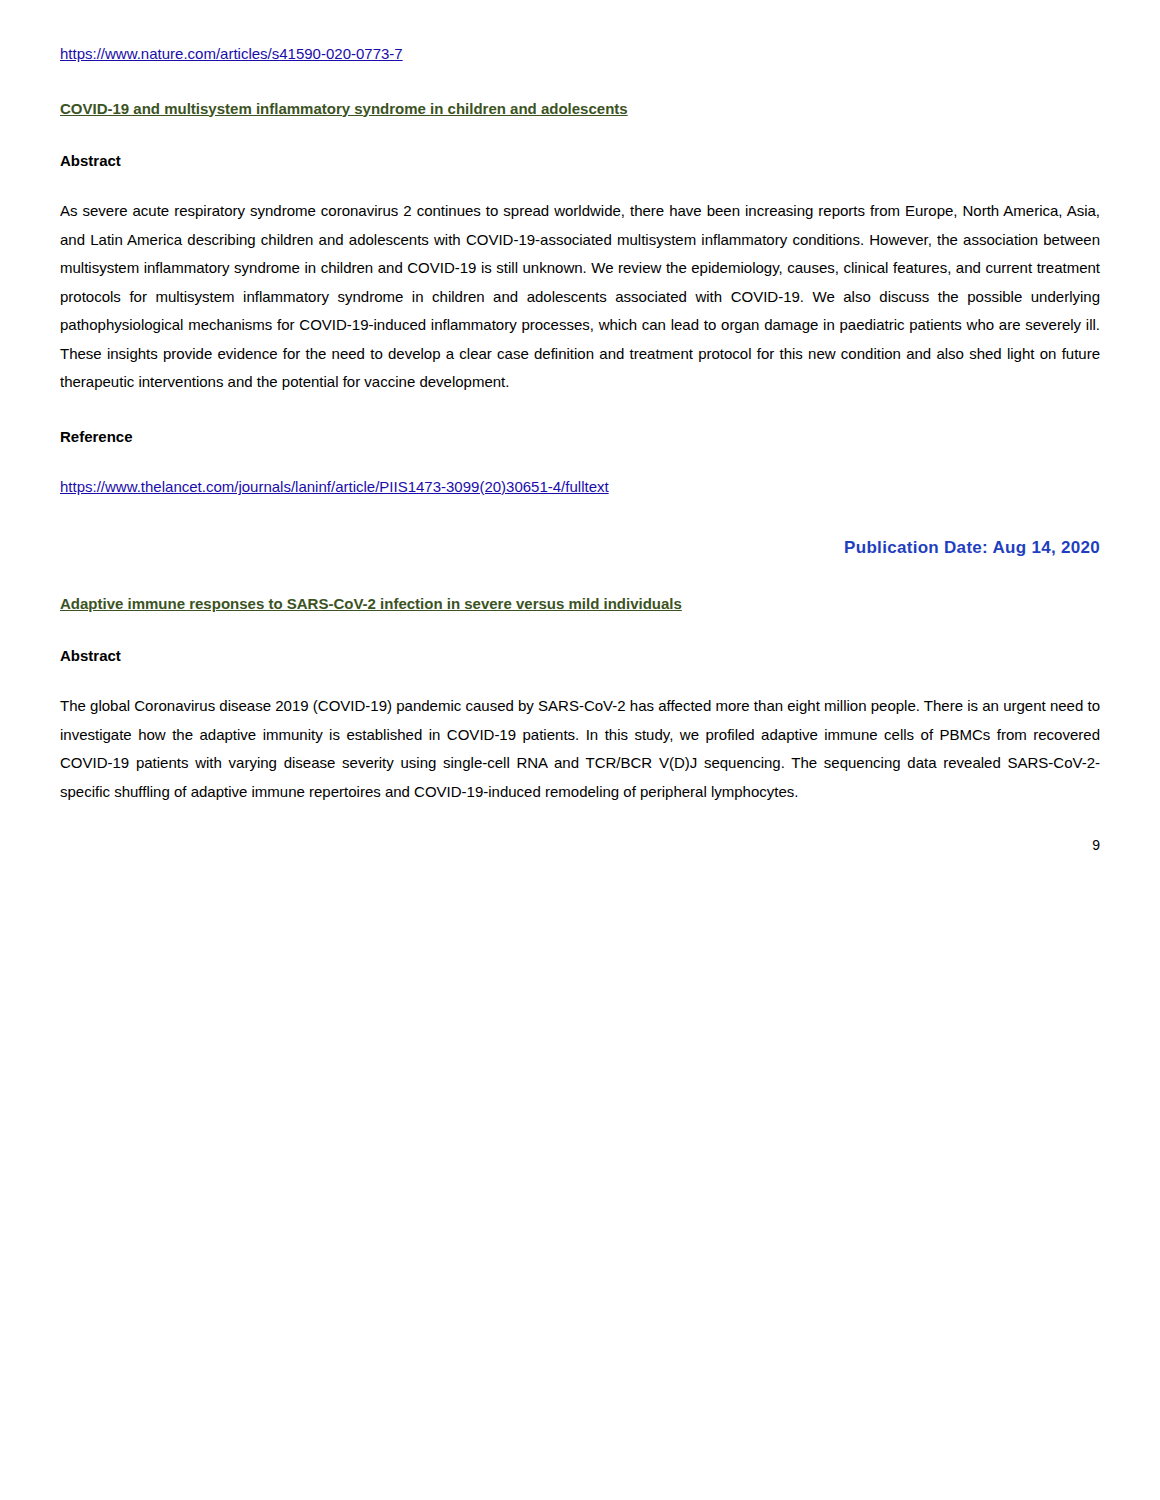https://www.nature.com/articles/s41590-020-0773-7
COVID-19 and multisystem inflammatory syndrome in children and adolescents
Abstract
As severe acute respiratory syndrome coronavirus 2 continues to spread worldwide, there have been increasing reports from Europe, North America, Asia, and Latin America describing children and adolescents with COVID-19-associated multisystem inflammatory conditions. However, the association between multisystem inflammatory syndrome in children and COVID-19 is still unknown. We review the epidemiology, causes, clinical features, and current treatment protocols for multisystem inflammatory syndrome in children and adolescents associated with COVID-19. We also discuss the possible underlying pathophysiological mechanisms for COVID-19-induced inflammatory processes, which can lead to organ damage in paediatric patients who are severely ill. These insights provide evidence for the need to develop a clear case definition and treatment protocol for this new condition and also shed light on future therapeutic interventions and the potential for vaccine development.
Reference
https://www.thelancet.com/journals/laninf/article/PIIS1473-3099(20)30651-4/fulltext
Publication Date: Aug 14, 2020
Adaptive immune responses to SARS-CoV-2 infection in severe versus mild individuals
Abstract
The global Coronavirus disease 2019 (COVID-19) pandemic caused by SARS-CoV-2 has affected more than eight million people. There is an urgent need to investigate how the adaptive immunity is established in COVID-19 patients. In this study, we profiled adaptive immune cells of PBMCs from recovered COVID-19 patients with varying disease severity using single-cell RNA and TCR/BCR V(D)J sequencing. The sequencing data revealed SARS-CoV-2-specific shuffling of adaptive immune repertoires and COVID-19-induced remodeling of peripheral lymphocytes.
9